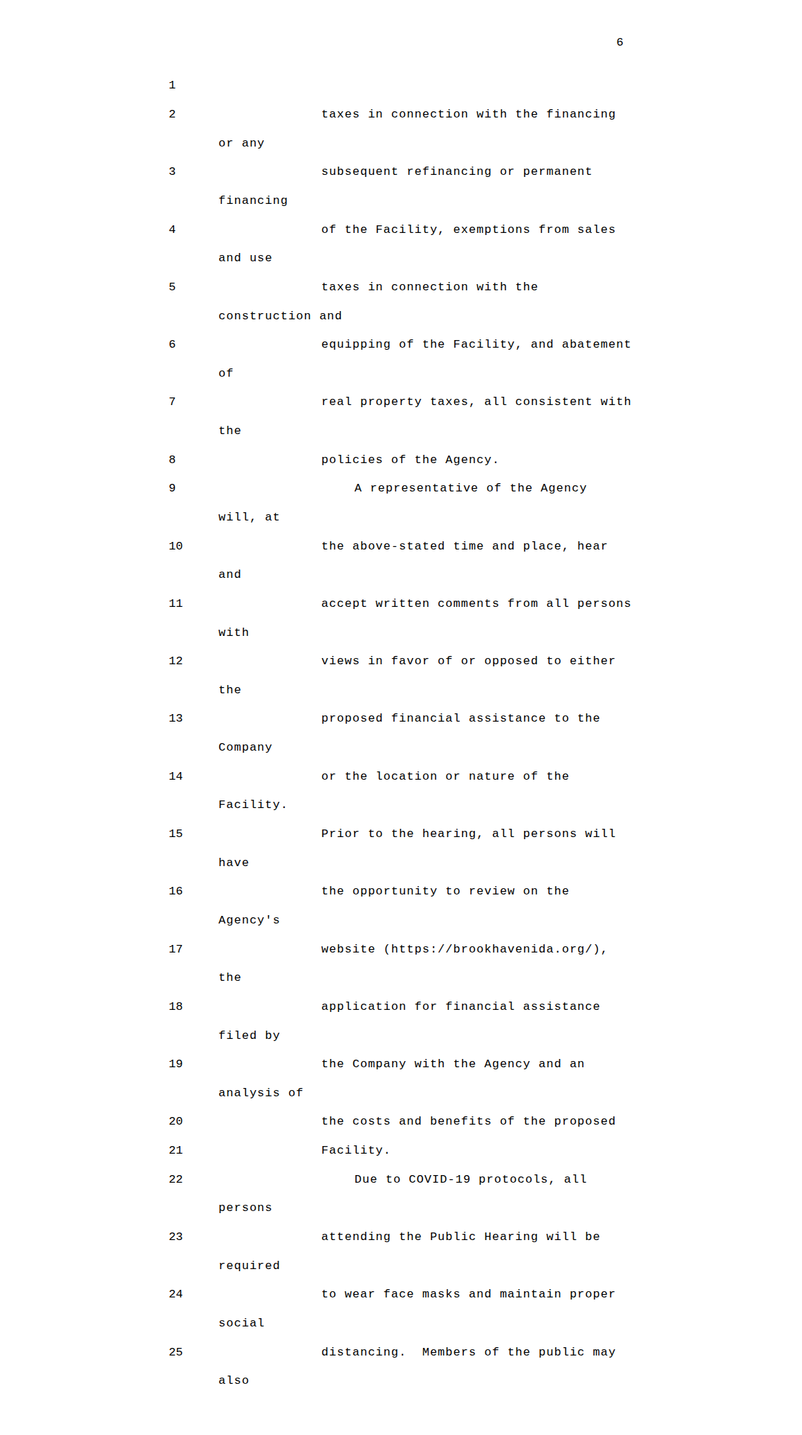6
| 1 | |
| 2 | taxes in connection with the financing or any |
| 3 | subsequent refinancing or permanent financing |
| 4 | of the Facility, exemptions from sales and use |
| 5 | taxes in connection with the construction and |
| 6 | equipping of the Facility, and abatement of |
| 7 | real property taxes, all consistent with the |
| 8 | policies of the Agency. |
| 9 | A representative of the Agency will, at |
| 10 | the above-stated time and place, hear and |
| 11 | accept written comments from all persons with |
| 12 | views in favor of or opposed to either the |
| 13 | proposed financial assistance to the Company |
| 14 | or the location or nature of the Facility. |
| 15 | Prior to the hearing, all persons will have |
| 16 | the opportunity to review on the Agency's |
| 17 | website (https://brookhavenida.org/), the |
| 18 | application for financial assistance filed by |
| 19 | the Company with the Agency and an analysis of |
| 20 | the costs and benefits of the proposed |
| 21 | Facility. |
| 22 | Due to COVID-19 protocols, all persons |
| 23 | attending the Public Hearing will be required |
| 24 | to wear face masks and maintain proper social |
| 25 | distancing. Members of the public may also |